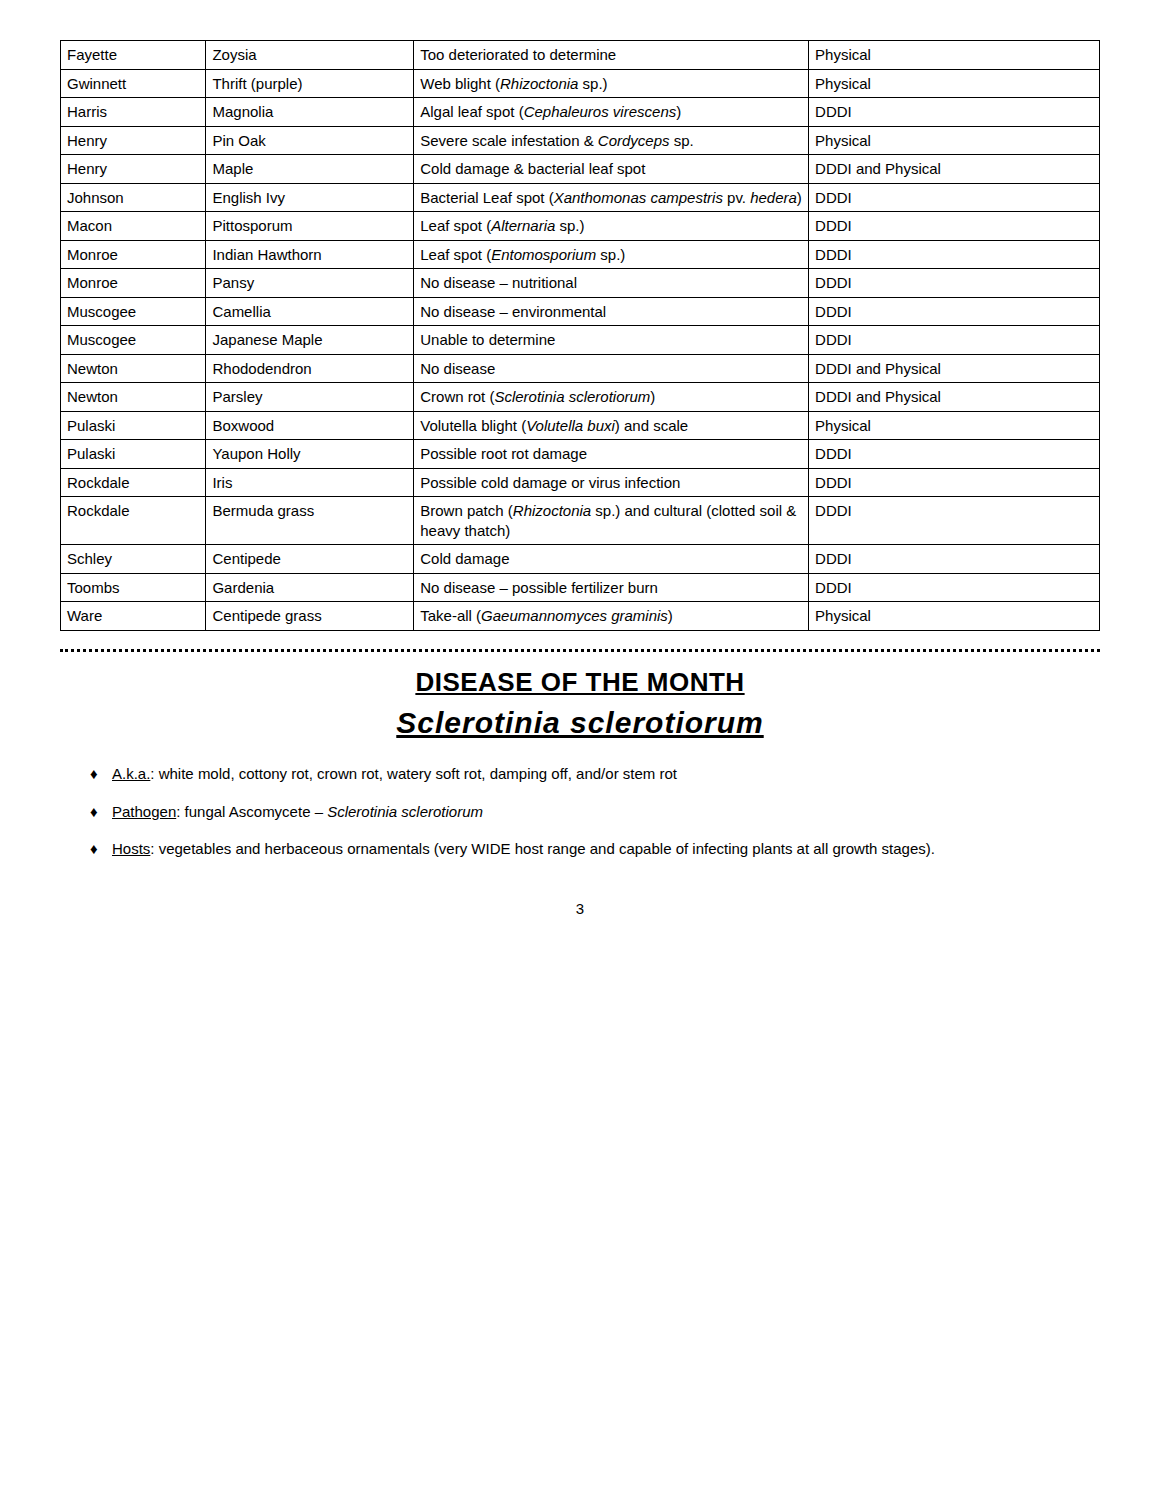| Fayette | Zoysia | Too deteriorated to determine | Physical |
| Gwinnett | Thrift (purple) | Web blight ( Rhizoctonia sp.) | Physical |
| Harris | Magnolia | Algal leaf spot ( Cephaleuros virescens ) | DDDI |
| Henry | Pin Oak | Severe scale infestation & Cordyceps sp. | Physical |
| Henry | Maple | Cold damage & bacterial leaf spot | DDDI and Physical |
| Johnson | English Ivy | Bacterial Leaf spot ( Xanthomonas campestris pv. hedera ) | DDDI |
| Macon | Pittosporum | Leaf spot ( Alternaria sp.) | DDDI |
| Monroe | Indian Hawthorn | Leaf spot ( Entomosporium sp.) | DDDI |
| Monroe | Pansy | No disease – nutritional | DDDI |
| Muscogee | Camellia | No disease – environmental | DDDI |
| Muscogee | Japanese Maple | Unable to determine | DDDI |
| Newton | Rhododendron | No disease | DDDI and Physical |
| Newton | Parsley | Crown rot ( Sclerotinia sclerotiorum ) | DDDI and Physical |
| Pulaski | Boxwood | Volutella blight ( Volutella buxi ) and scale | Physical |
| Pulaski | Yaupon Holly | Possible root rot damage | DDDI |
| Rockdale | Iris | Possible cold damage or virus infection | DDDI |
| Rockdale | Bermuda grass | Brown patch ( Rhizoctonia sp.) and cultural (clotted soil & heavy thatch) | DDDI |
| Schley | Centipede | Cold damage | DDDI |
| Toombs | Gardenia | No disease – possible fertilizer burn | DDDI |
| Ware | Centipede grass | Take-all ( Gaeumannomyces graminis ) | Physical |
DISEASE OF THE MONTH
Sclerotinia sclerotiorum
A.k.a.: white mold, cottony rot, crown rot, watery soft rot, damping off, and/or stem rot
Pathogen: fungal Ascomycete – Sclerotinia sclerotiorum
Hosts: vegetables and herbaceous ornamentals (very WIDE host range and capable of infecting plants at all growth stages).
3